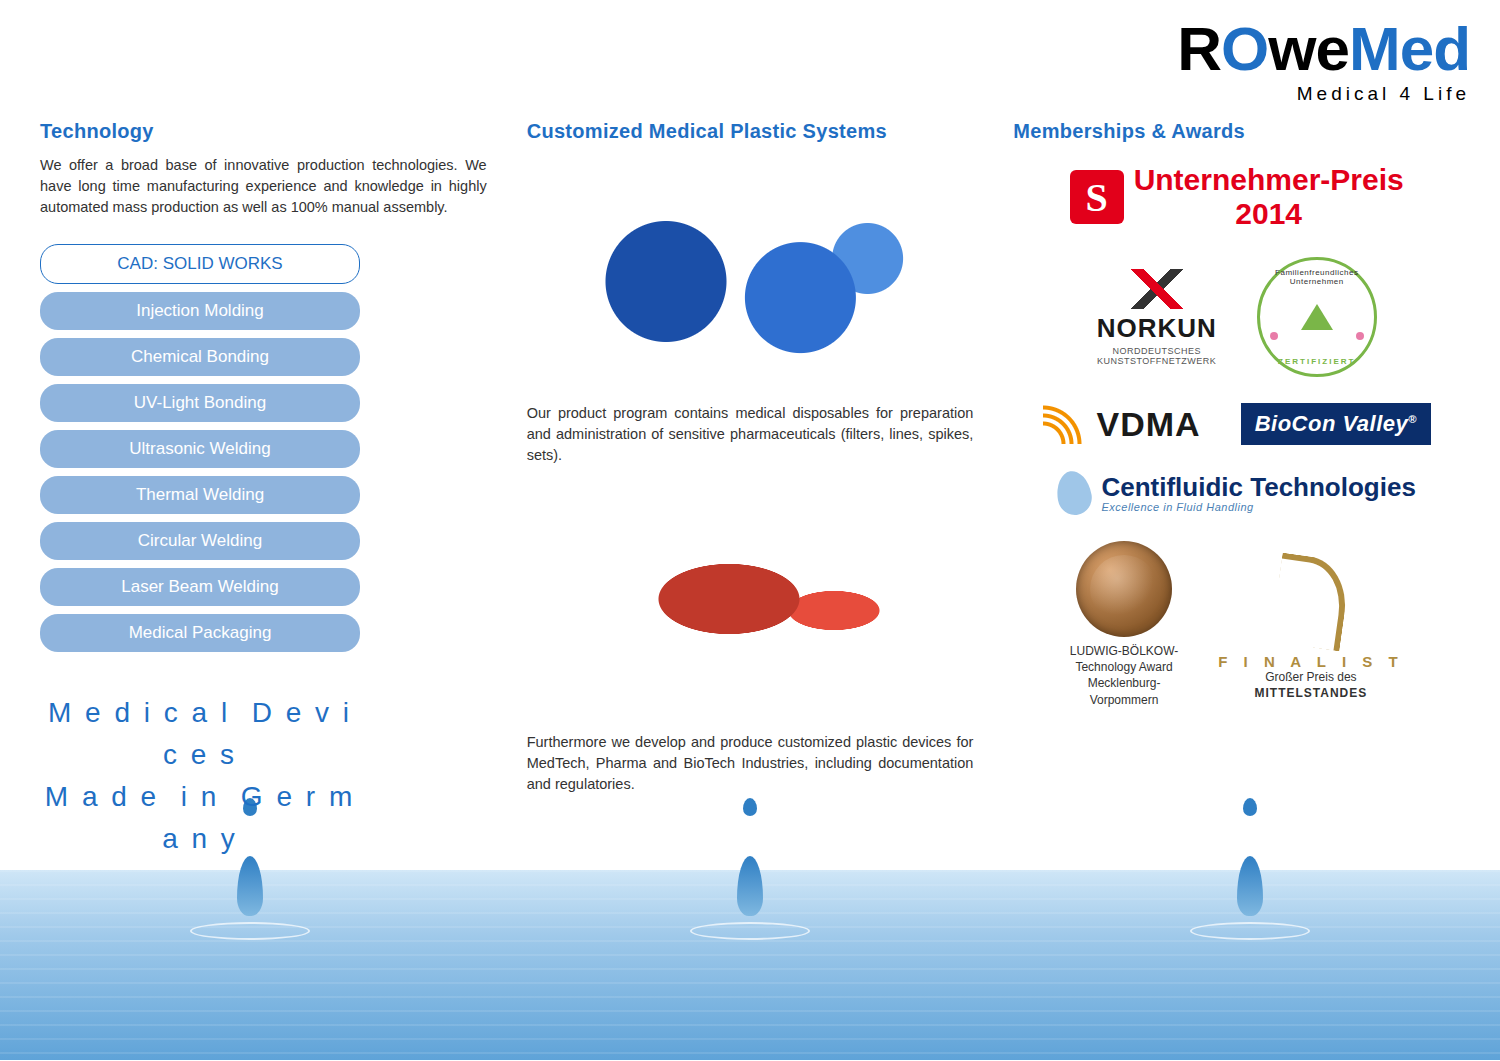ROwe Med
Medical 4 Life
Technology
We offer a broad base of innovative production technologies. We have long time manufacturing experience and knowledge in highly automated mass production as well as 100% manual assembly.
CAD: SOLID WORKS
Injection Molding
Chemical Bonding
UV-Light Bonding
Ultrasonic Welding
Thermal Welding
Circular Welding
Laser Beam Welding
Medical Packaging
M e d i c a l D e v i c e s
M a d e i n G e r m a n y
Customized Medical Plastic Systems
Our product program contains medical disposables for preparation and administration of sensitive pharmaceuticals (filters, lines, spikes, sets).
Furthermore we develop and produce customized plastic devices for MedTech, Pharma and BioTech Industries, including documentation and regulatories.
Memberships & Awards
S
Unternehmer-Preis 2014
NORKUN NORDDEUTSCHES
KUNSTSTOFFNETZWERK
Familienfreundliches Unternehmen ZERTIFIZIERT
VDMA
BioCon Valley®
Centifluidic Technologies Excellence in Fluid Handling
LUDWIG-BÖLKOW-
Technology Award
Mecklenburg-
Vorpommern
F I N A L I S T
Großer Preis des
MITTELSTANDES